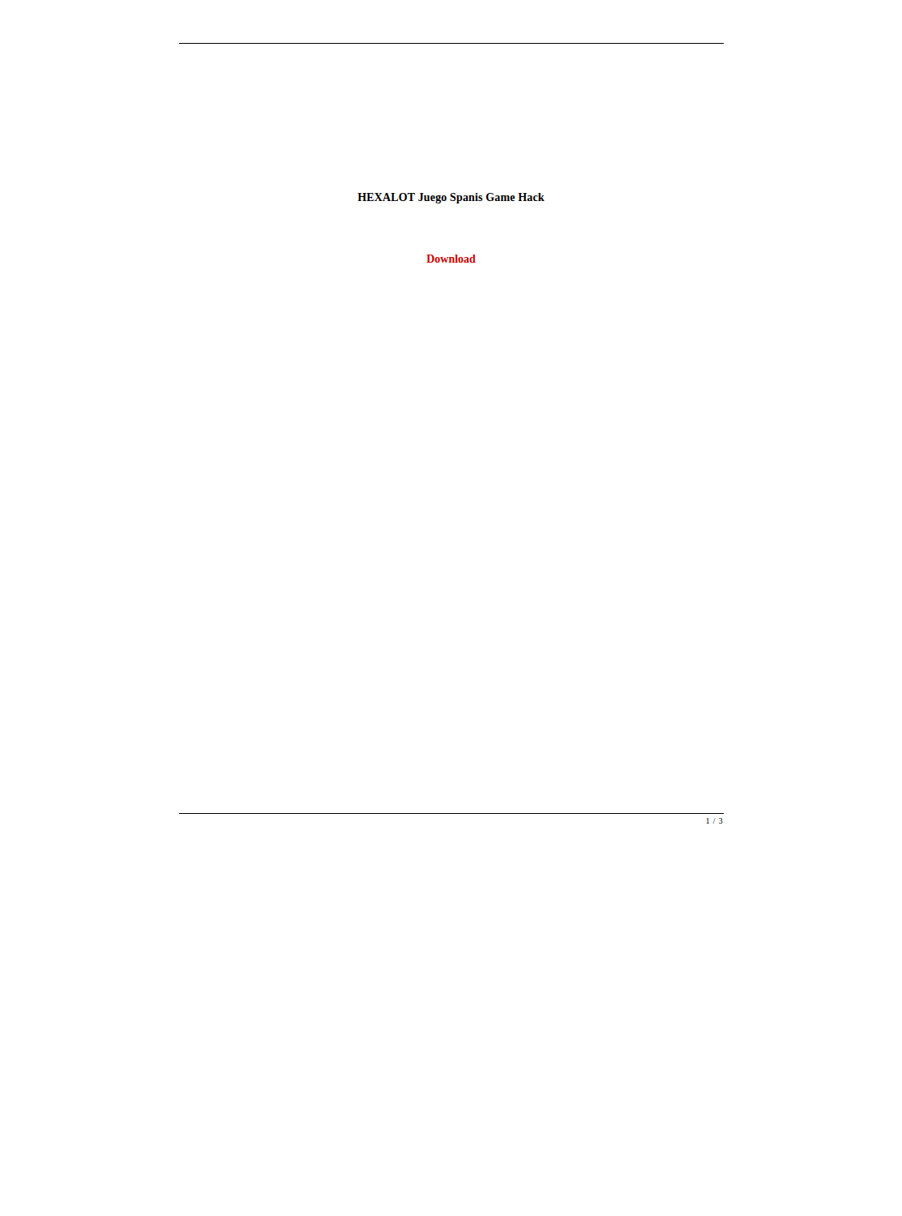HEXALOT Juego Spanis Game Hack
Download
1 / 3